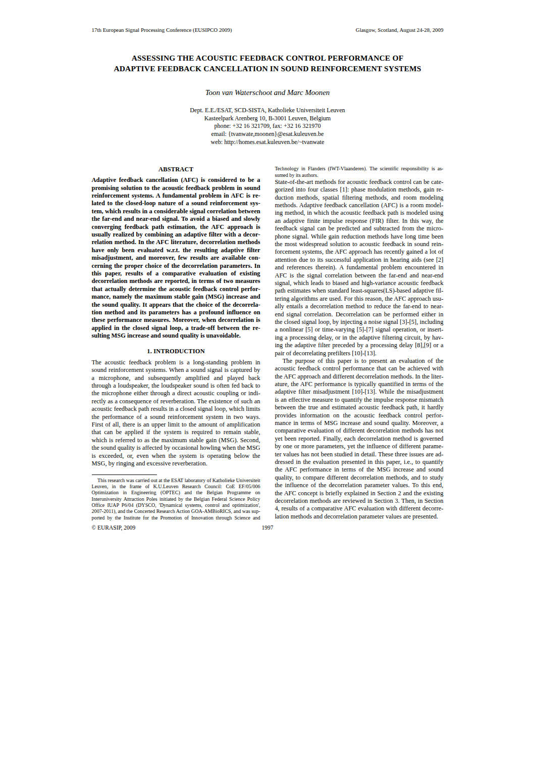17th European Signal Processing Conference (EUSIPCO 2009) Glasgow, Scotland, August 24-28, 2009
ASSESSING THE ACOUSTIC FEEDBACK CONTROL PERFORMANCE OF
ADAPTIVE FEEDBACK CANCELLATION IN SOUND REINFORCEMENT SYSTEMS
Toon van Waterschoot and Marc Moonen
Dept. E.E./ESAT, SCD-SISTA, Katholieke Universiteit Leuven
Kasteelpark Arenberg 10, B-3001 Leuven, Belgium
phone: +32 16 321709, fax: +32 16 321970
email: {tvanwate,moonen}@esat.kuleuven.be
web: http://homes.esat.kuleuven.be/~tvanwate
ABSTRACT
Adaptive feedback cancellation (AFC) is considered to be a promising solution to the acoustic feedback problem in sound reinforcement systems. A fundamental problem in AFC is related to the closed-loop nature of a sound reinforcement system, which results in a considerable signal correlation between the far-end and near-end signal. To avoid a biased and slowly converging feedback path estimation, the AFC approach is usually realized by combining an adaptive filter with a decorrelation method. In the AFC literature, decorrelation methods have only been evaluated w.r.t. the resulting adaptive filter misadjustment, and moreover, few results are available concerning the proper choice of the decorrelation parameters. In this paper, results of a comparative evaluation of existing decorrelation methods are reported, in terms of two measures that actually determine the acoustic feedback control performance, namely the maximum stable gain (MSG) increase and the sound quality. It appears that the choice of the decorrelation method and its parameters has a profound influence on these performance measures. Moreover, when decorrelation is applied in the closed signal loop, a trade-off between the resulting MSG increase and sound quality is unavoidable.
1. INTRODUCTION
The acoustic feedback problem is a long-standing problem in sound reinforcement systems. When a sound signal is captured by a microphone, and subsequently amplified and played back through a loudspeaker, the loudspeaker sound is often fed back to the microphone either through a direct acoustic coupling or indirectly as a consequence of reverberation. The existence of such an acoustic feedback path results in a closed signal loop, which limits the performance of a sound reinforcement system in two ways. First of all, there is an upper limit to the amount of amplification that can be applied if the system is required to remain stable, which is referred to as the maximum stable gain (MSG). Second, the sound quality is affected by occasional howling when the MSG is exceeded, or, even when the system is operating below the MSG, by ringing and excessive reverberation.
This research was carried out at the ESAT laboratory of Katholieke Universiteit Leuven, in the frame of K.U.Leuven Research Council: CoE EF/05/006 Optimization in Engineering (OPTEC) and the Belgian Programme on Interuniversity Attraction Poles initiated by the Belgian Federal Science Policy Office IUAP P6/04 (DYSCO, 'Dynamical systems, control and optimization', 2007-2011), and the Concerted Research Action GOA-AMBioRICS, and was supported by the Institute for the Promotion of Innovation through Science and Technology in Flanders (IWT-Vlaanderen). The scientific responsibility is assumed by its authors.
State-of-the-art methods for acoustic feedback control can be categorized into four classes [1]: phase modulation methods, gain reduction methods, spatial filtering methods, and room modeling methods. Adaptive feedback cancellation (AFC) is a room modeling method, in which the acoustic feedback path is modeled using an adaptive finite impulse response (FIR) filter. In this way, the feedback signal can be predicted and subtracted from the microphone signal. While gain reduction methods have long time been the most widespread solution to acoustic feedback in sound reinforcement systems, the AFC approach has recently gained a lot of attention due to its successful application in hearing aids (see [2] and references therein). A fundamental problem encountered in AFC is the signal correlation between the far-end and near-end signal, which leads to biased and high-variance acoustic feedback path estimates when standard least-squares(LS)-based adaptive filtering algorithms are used. For this reason, the AFC approach usually entails a decorrelation method to reduce the far-end to near-end signal correlation. Decorrelation can be performed either in the closed signal loop, by injecting a noise signal [3]-[5], including a nonlinear [5] or time-varying [5]-[7] signal operation, or inserting a processing delay, or in the adaptive filtering circuit, by having the adaptive filter preceded by a processing delay [8],[9] or a pair of decorrelating prefilters [10]-[13].
The purpose of this paper is to present an evaluation of the acoustic feedback control performance that can be achieved with the AFC approach and different decorrelation methods. In the literature, the AFC performance is typically quantified in terms of the adaptive filter misadjustment [10]-[13]. While the misadjustment is an effective measure to quantify the impulse response mismatch between the true and estimated acoustic feedback path, it hardly provides information on the acoustic feedback control performance in terms of MSG increase and sound quality. Moreover, a comparative evaluation of different decorrelation methods has not yet been reported. Finally, each decorrelation method is governed by one or more parameters, yet the influence of different parameter values has not been studied in detail. These three issues are addressed in the evaluation presented in this paper, i.e., to quantify the AFC performance in terms of the MSG increase and sound quality, to compare different decorrelation methods, and to study the influence of the decorrelation parameter values. To this end, the AFC concept is briefly explained in Section 2 and the existing decorrelation methods are reviewed in Section 3. Then, in Section 4, results of a comparative AFC evaluation with different decorrelation methods and decorrelation parameter values are presented.
© EURASIP, 2009 1997